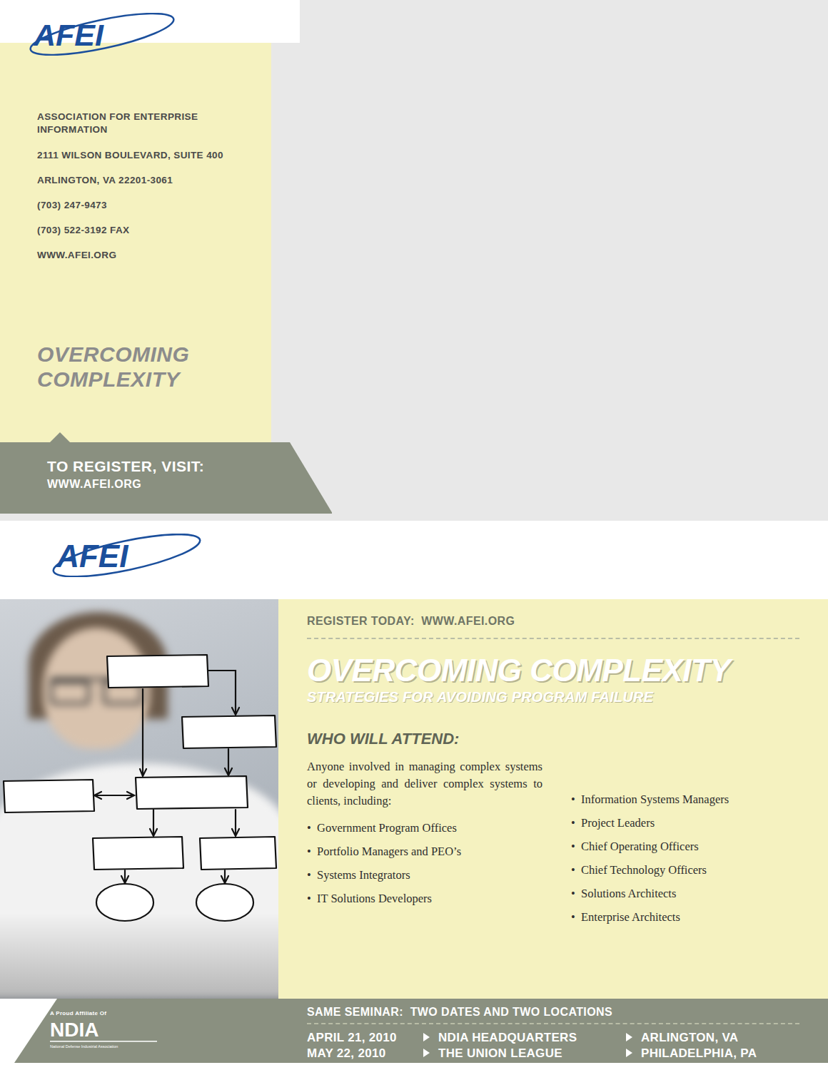AFEI
ASSOCIATION FOR ENTERPRISE
INFORMATION
2111 WILSON BOULEVARD, SUITE 400
ARLINGTON, VA 22201-3061
(703) 247-9473
(703) 522-3192 FAX
WWW.AFEI.ORG
OVERCOMING
COMPLEXITY
TO REGISTER, VISIT:
WWW.AFEI.ORG
AFEI
REGISTER TODAY: WWW.AFEI.ORG
OVERCOMING COMPLEXITY
STRATEGIES FOR AVOIDING PROGRAM FAILURE
WHO WILL ATTEND:
Anyone involved in managing complex systems or developing and deliver complex systems to clients, including:
Government Program Offices
Portfolio Managers and PEO’s
Systems Integrators
IT Solutions Developers
Information Systems Managers
Project Leaders
Chief Operating Officers
Chief Technology Officers
Solutions Architects
Enterprise Architects
SAME SEMINAR: TWO DATES AND TWO LOCATIONS
| APRIL 21, 2010 | | NDIA HEADQUARTERS | | ARLINGTON, VA |
| MAY 22, 2010 | | THE UNION LEAGUE | | PHILADELPHIA, PA |
A Proud Affiliate Of
NDIA National Defense Industrial Association